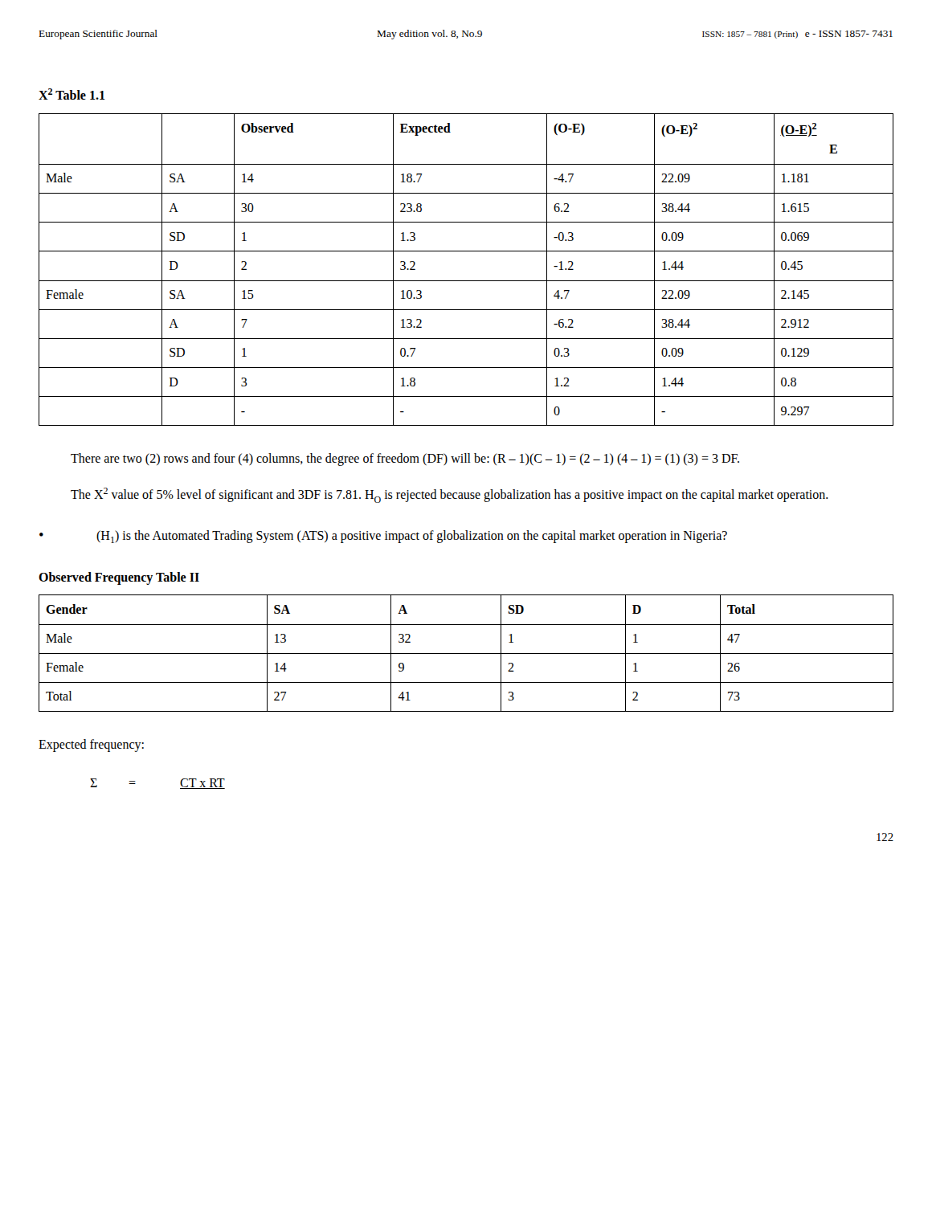European Scientific Journal May edition vol. 8, No.9 ISSN: 1857 – 7881 (Print) e - ISSN 1857- 7431
X2 Table 1.1
| | | Observed | Expected | (O-E) | (O-E) 2 | (O-E) 2 E |
| --- | --- | --- | --- | --- | --- | --- |
| Male | SA | 14 | 18.7 | -4.7 | 22.09 | 1.181 |
| | A | 30 | 23.8 | 6.2 | 38.44 | 1.615 |
| | SD | 1 | 1.3 | -0.3 | 0.09 | 0.069 |
| | D | 2 | 3.2 | -1.2 | 1.44 | 0.45 |
| Female | SA | 15 | 10.3 | 4.7 | 22.09 | 2.145 |
| | A | 7 | 13.2 | -6.2 | 38.44 | 2.912 |
| | SD | 1 | 0.7 | 0.3 | 0.09 | 0.129 |
| | D | 3 | 1.8 | 1.2 | 1.44 | 0.8 |
| | | - | - | 0 | - | 9.297 |
There are two (2) rows and four (4) columns, the degree of freedom (DF) will be: (R – 1)(C – 1) = (2 – 1) (4 – 1) = (1) (3) = 3 DF.
The X2 value of 5% level of significant and 3DF is 7.81. HO is rejected because globalization has a positive impact on the capital market operation.
(H1) is the Automated Trading System (ATS) a positive impact of globalization on the capital market operation in Nigeria?
Observed Frequency Table II
| Gender | SA | A | SD | D | Total |
| --- | --- | --- | --- | --- | --- |
| Male | 13 | 32 | 1 | 1 | 47 |
| Female | 14 | 9 | 2 | 1 | 26 |
| Total | 27 | 41 | 3 | 2 | 73 |
Expected frequency:
Σ=CT x RT
122